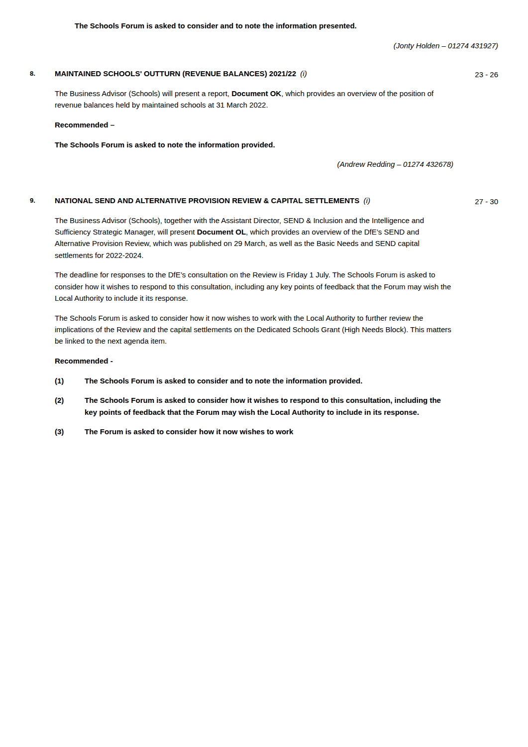The Schools Forum is asked to consider and to note the information presented.
(Jonty Holden – 01274 431927)
8.
MAINTAINED SCHOOLS' OUTTURN (REVENUE BALANCES) 2021/22 (i)
The Business Advisor (Schools) will present a report, Document OK, which provides an overview of the position of revenue balances held by maintained schools at 31 March 2022.
Recommended –
The Schools Forum is asked to note the information provided.
(Andrew Redding – 01274 432678)
23 - 26
9.
NATIONAL SEND AND ALTERNATIVE PROVISION REVIEW & CAPITAL SETTLEMENTS (i)
The Business Advisor (Schools), together with the Assistant Director, SEND & Inclusion and the Intelligence and Sufficiency Strategic Manager, will present Document OL, which provides an overview of the DfE’s SEND and Alternative Provision Review, which was published on 29 March, as well as the Basic Needs and SEND capital settlements for 2022-2024.
The deadline for responses to the DfE’s consultation on the Review is Friday 1 July. The Schools Forum is asked to consider how it wishes to respond to this consultation, including any key points of feedback that the Forum may wish the Local Authority to include it its response.
The Schools Forum is asked to consider how it now wishes to work with the Local Authority to further review the implications of the Review and the capital settlements on the Dedicated Schools Grant (High Needs Block). This matters be linked to the next agenda item.
Recommended -
(1)
The Schools Forum is asked to consider and to note the information provided.
(2)
The Schools Forum is asked to consider how it wishes to respond to this consultation, including the key points of feedback that the Forum may wish the Local Authority to include in its response.
(3)
The Forum is asked to consider how it now wishes to work
27 - 30